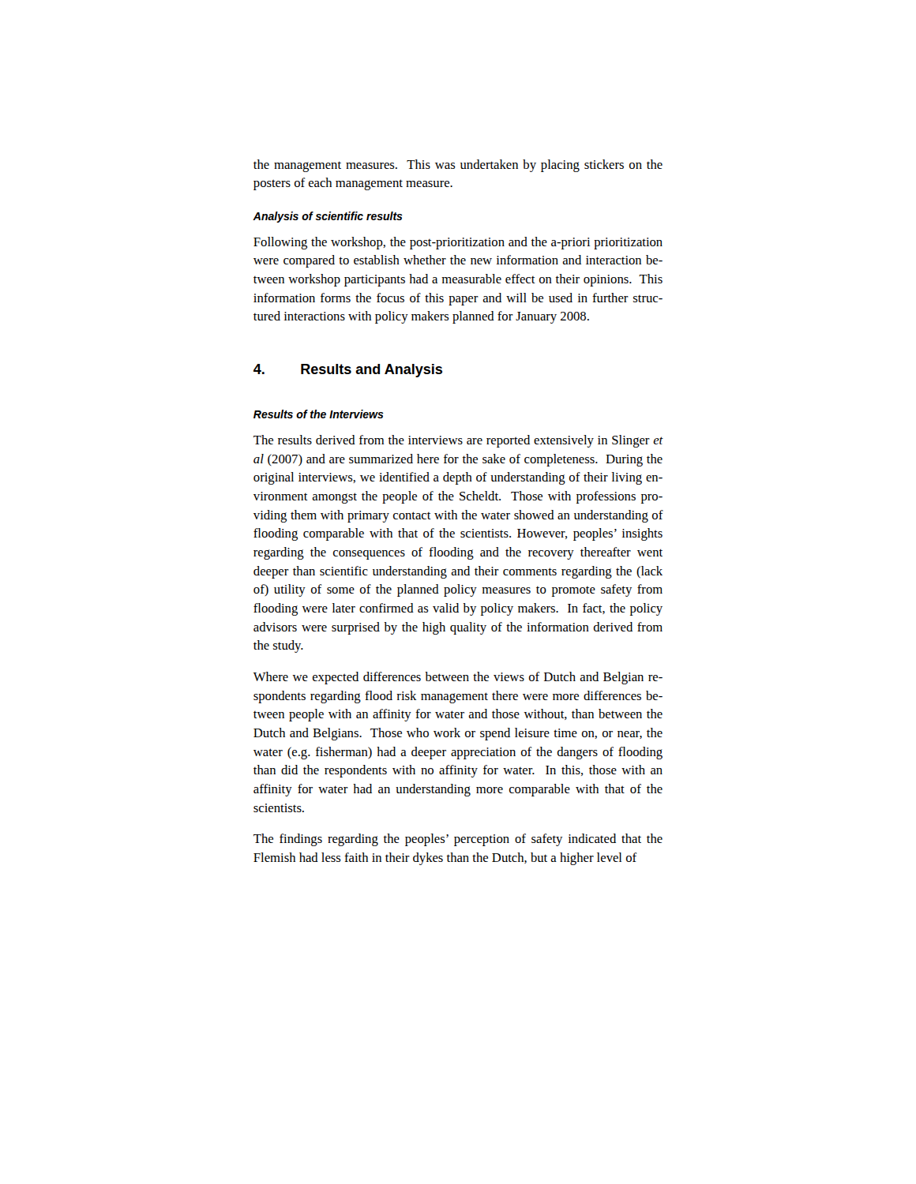the management measures. This was undertaken by placing stickers on the posters of each management measure.
Analysis of scientific results
Following the workshop, the post-prioritization and the a-priori prioritization were compared to establish whether the new information and interaction between workshop participants had a measurable effect on their opinions. This information forms the focus of this paper and will be used in further structured interactions with policy makers planned for January 2008.
4. Results and Analysis
Results of the Interviews
The results derived from the interviews are reported extensively in Slinger et al (2007) and are summarized here for the sake of completeness. During the original interviews, we identified a depth of understanding of their living environment amongst the people of the Scheldt. Those with professions providing them with primary contact with the water showed an understanding of flooding comparable with that of the scientists. However, peoples’ insights regarding the consequences of flooding and the recovery thereafter went deeper than scientific understanding and their comments regarding the (lack of) utility of some of the planned policy measures to promote safety from flooding were later confirmed as valid by policy makers. In fact, the policy advisors were surprised by the high quality of the information derived from the study.
Where we expected differences between the views of Dutch and Belgian respondents regarding flood risk management there were more differences between people with an affinity for water and those without, than between the Dutch and Belgians. Those who work or spend leisure time on, or near, the water (e.g. fisherman) had a deeper appreciation of the dangers of flooding than did the respondents with no affinity for water. In this, those with an affinity for water had an understanding more comparable with that of the scientists.
The findings regarding the peoples’ perception of safety indicated that the Flemish had less faith in their dykes than the Dutch, but a higher level of